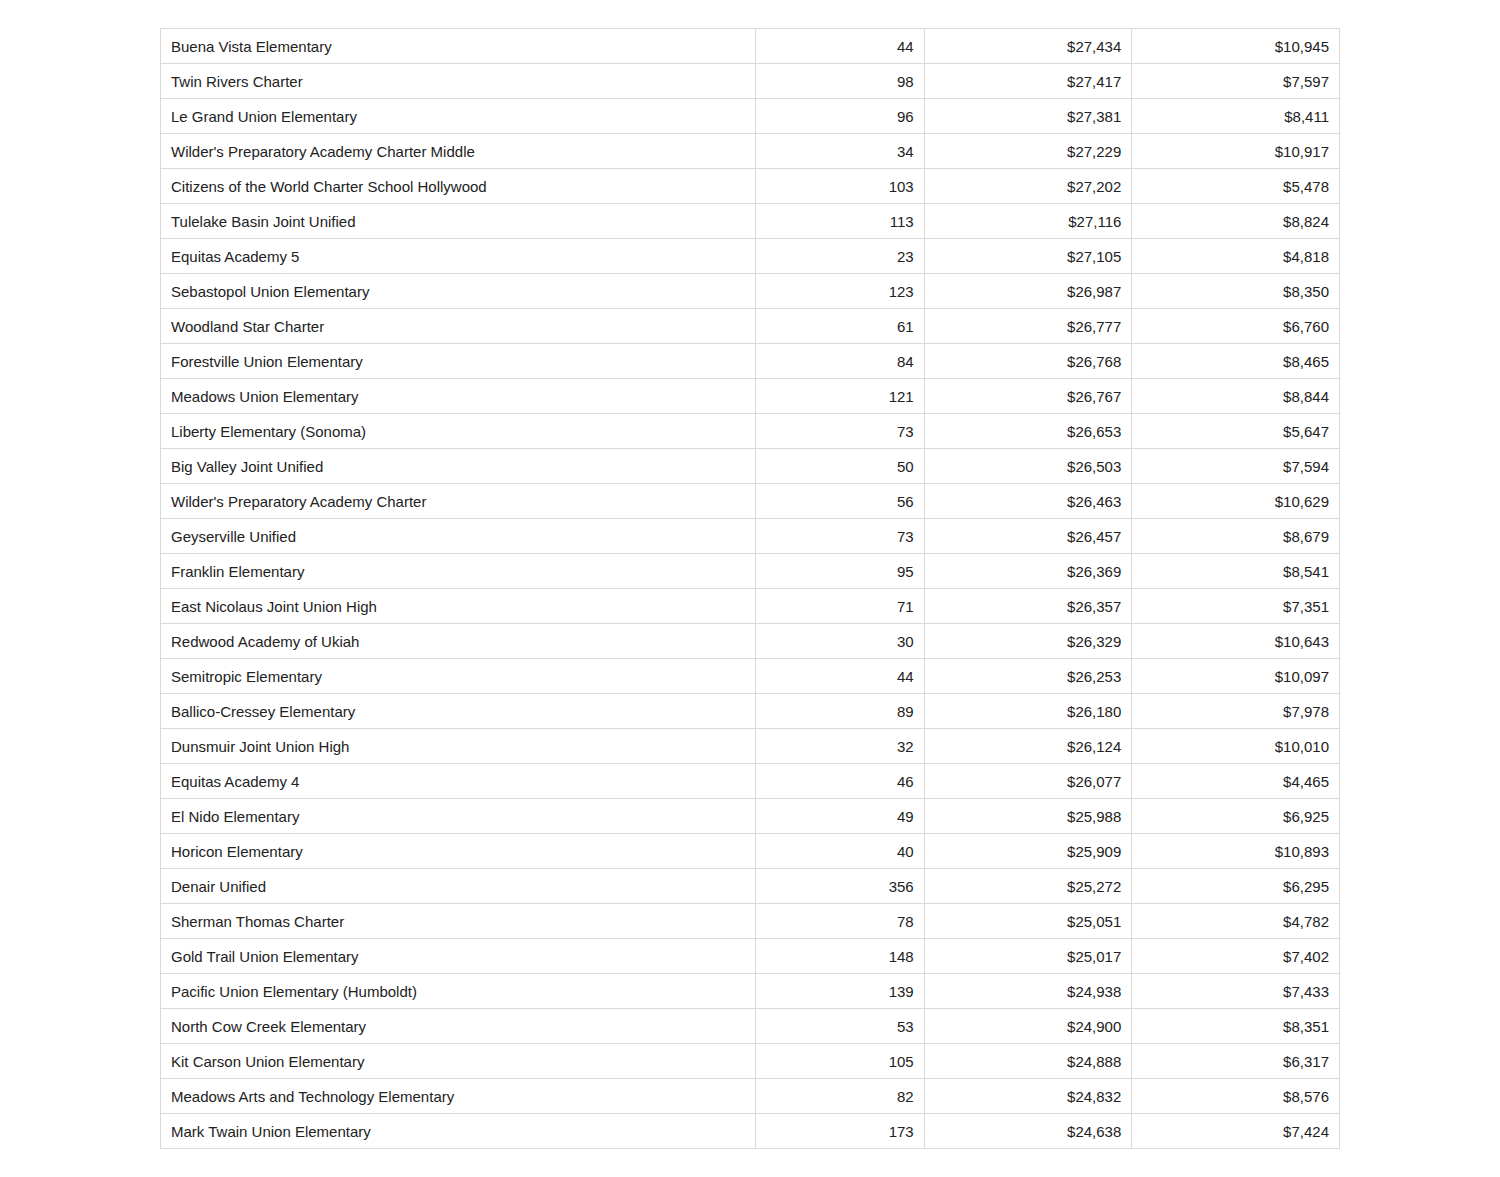| Buena Vista Elementary | 44 | $27,434 | $10,945 |
| Twin Rivers Charter | 98 | $27,417 | $7,597 |
| Le Grand Union Elementary | 96 | $27,381 | $8,411 |
| Wilder's Preparatory Academy Charter Middle | 34 | $27,229 | $10,917 |
| Citizens of the World Charter School Hollywood | 103 | $27,202 | $5,478 |
| Tulelake Basin Joint Unified | 113 | $27,116 | $8,824 |
| Equitas Academy 5 | 23 | $27,105 | $4,818 |
| Sebastopol Union Elementary | 123 | $26,987 | $8,350 |
| Woodland Star Charter | 61 | $26,777 | $6,760 |
| Forestville Union Elementary | 84 | $26,768 | $8,465 |
| Meadows Union Elementary | 121 | $26,767 | $8,844 |
| Liberty Elementary (Sonoma) | 73 | $26,653 | $5,647 |
| Big Valley Joint Unified | 50 | $26,503 | $7,594 |
| Wilder's Preparatory Academy Charter | 56 | $26,463 | $10,629 |
| Geyserville Unified | 73 | $26,457 | $8,679 |
| Franklin Elementary | 95 | $26,369 | $8,541 |
| East Nicolaus Joint Union High | 71 | $26,357 | $7,351 |
| Redwood Academy of Ukiah | 30 | $26,329 | $10,643 |
| Semitropic Elementary | 44 | $26,253 | $10,097 |
| Ballico-Cressey Elementary | 89 | $26,180 | $7,978 |
| Dunsmuir Joint Union High | 32 | $26,124 | $10,010 |
| Equitas Academy 4 | 46 | $26,077 | $4,465 |
| El Nido Elementary | 49 | $25,988 | $6,925 |
| Horicon Elementary | 40 | $25,909 | $10,893 |
| Denair Unified | 356 | $25,272 | $6,295 |
| Sherman Thomas Charter | 78 | $25,051 | $4,782 |
| Gold Trail Union Elementary | 148 | $25,017 | $7,402 |
| Pacific Union Elementary (Humboldt) | 139 | $24,938 | $7,433 |
| North Cow Creek Elementary | 53 | $24,900 | $8,351 |
| Kit Carson Union Elementary | 105 | $24,888 | $6,317 |
| Meadows Arts and Technology Elementary | 82 | $24,832 | $8,576 |
| Mark Twain Union Elementary | 173 | $24,638 | $7,424 |